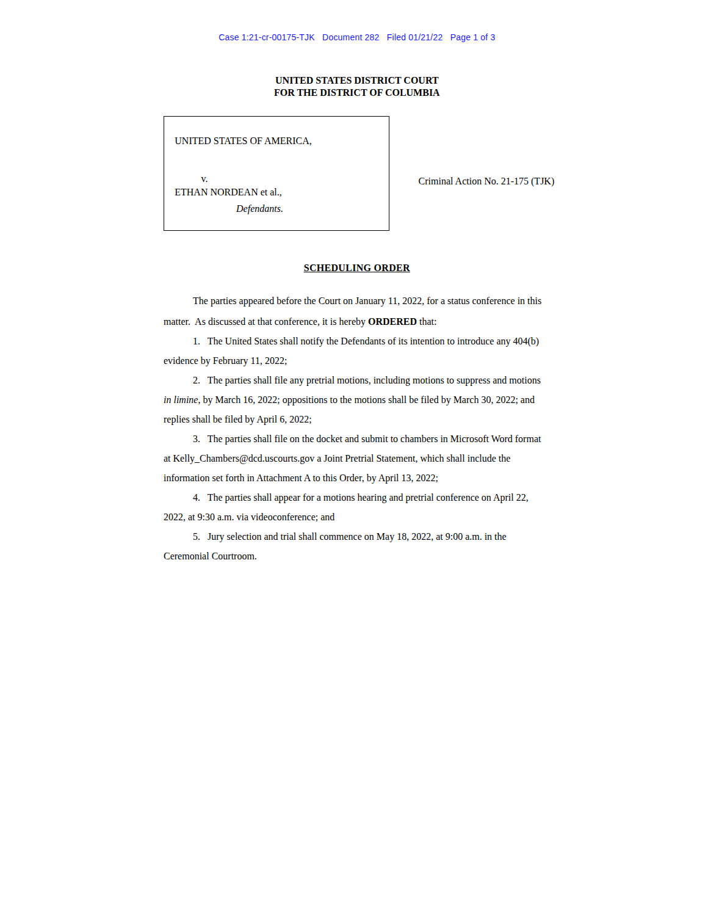Case 1:21-cr-00175-TJK Document 282 Filed 01/21/22 Page 1 of 3
UNITED STATES DISTRICT COURT
FOR THE DISTRICT OF COLUMBIA
UNITED STATES OF AMERICA,
v.
ETHAN NORDEAN et al.,
Defendants.
Criminal Action No. 21-175 (TJK)
SCHEDULING ORDER
The parties appeared before the Court on January 11, 2022, for a status conference in this
matter. As discussed at that conference, it is hereby ORDERED that:
1. The United States shall notify the Defendants of its intention to introduce any 404(b)
evidence by February 11, 2022;
2. The parties shall file any pretrial motions, including motions to suppress and motions
in limine, by March 16, 2022; oppositions to the motions shall be filed by March 30, 2022; and
replies shall be filed by April 6, 2022;
3. The parties shall file on the docket and submit to chambers in Microsoft Word format
at Kelly_Chambers@dcd.uscourts.gov a Joint Pretrial Statement, which shall include the
information set forth in Attachment A to this Order, by April 13, 2022;
4. The parties shall appear for a motions hearing and pretrial conference on April 22,
2022, at 9:30 a.m. via videoconference; and
5. Jury selection and trial shall commence on May 18, 2022, at 9:00 a.m. in the
Ceremonial Courtroom.